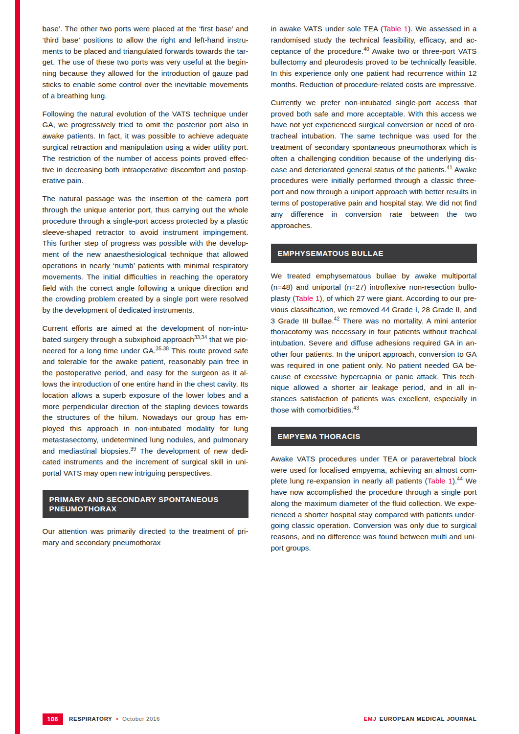base’. The other two ports were placed at the ‘first base’ and ‘third base’ positions to allow the right and left-hand instruments to be placed and triangulated forwards towards the target. The use of these two ports was very useful at the beginning because they allowed for the introduction of gauze pad sticks to enable some control over the inevitable movements of a breathing lung.
Following the natural evolution of the VATS technique under GA, we progressively tried to omit the posterior port also in awake patients. In fact, it was possible to achieve adequate surgical retraction and manipulation using a wider utility port. The restriction of the number of access points proved effective in decreasing both intraoperative discomfort and postoperative pain.
The natural passage was the insertion of the camera port through the unique anterior port, thus carrying out the whole procedure through a single-port access protected by a plastic sleeve-shaped retractor to avoid instrument impingement. This further step of progress was possible with the development of the new anaesthesiological technique that allowed operations in nearly ‘numb’ patients with minimal respiratory movements. The initial difficulties in reaching the operatory field with the correct angle following a unique direction and the crowding problem created by a single port were resolved by the development of dedicated instruments.
Current efforts are aimed at the development of non-intubated surgery through a subxiphoid approach33,34 that we pioneered for a long time under GA.35-38 This route proved safe and tolerable for the awake patient, reasonably pain free in the postoperative period, and easy for the surgeon as it allows the introduction of one entire hand in the chest cavity. Its location allows a superb exposure of the lower lobes and a more perpendicular direction of the stapling devices towards the structures of the hilum. Nowadays our group has employed this approach in non-intubated modality for lung metastasectomy, undetermined lung nodules, and pulmonary and mediastinal biopsies.39 The development of new dedicated instruments and the increment of surgical skill in uniportal VATS may open new intriguing perspectives.
PRIMARY AND SECONDARY SPONTANEOUS PNEUMOTHORAX
Our attention was primarily directed to the treatment of primary and secondary pneumothorax
in awake VATS under sole TEA (Table 1). We assessed in a randomised study the technical feasibility, efficacy, and acceptance of the procedure.40 Awake two or three-port VATS bullectomy and pleurodesis proved to be technically feasible. In this experience only one patient had recurrence within 12 months. Reduction of procedure-related costs are impressive.
Currently we prefer non-intubated single-port access that proved both safe and more acceptable. With this access we have not yet experienced surgical conversion or need of orotracheal intubation. The same technique was used for the treatment of secondary spontaneous pneumothorax which is often a challenging condition because of the underlying disease and deteriorated general status of the patients.41 Awake procedures were initially performed through a classic three-port and now through a uniport approach with better results in terms of postoperative pain and hospital stay. We did not find any difference in conversion rate between the two approaches.
EMPHYSEMATOUS BULLAE
We treated emphysematous bullae by awake multiportal (n=48) and uniportal (n=27) introflexive non-resection bulloplasty (Table 1), of which 27 were giant. According to our previous classification, we removed 44 Grade I, 28 Grade II, and 3 Grade III bullae.42 There was no mortality. A mini anterior thoracotomy was necessary in four patients without tracheal intubation. Severe and diffuse adhesions required GA in another four patients. In the uniport approach, conversion to GA was required in one patient only. No patient needed GA because of excessive hypercapnia or panic attack. This technique allowed a shorter air leakage period, and in all instances satisfaction of patients was excellent, especially in those with comorbidities.43
EMPYEMA THORACIS
Awake VATS procedures under TEA or paravertebral block were used for localised empyema, achieving an almost complete lung re-expansion in nearly all patients (Table 1).44 We have now accomplished the procedure through a single port along the maximum diameter of the fluid collection. We experienced a shorter hospital stay compared with patients undergoing classic operation. Conversion was only due to surgical reasons, and no difference was found between multi and uniport groups.
106
RESPIRATORY • October 2016
EMJ EUROPEAN MEDICAL JOURNAL